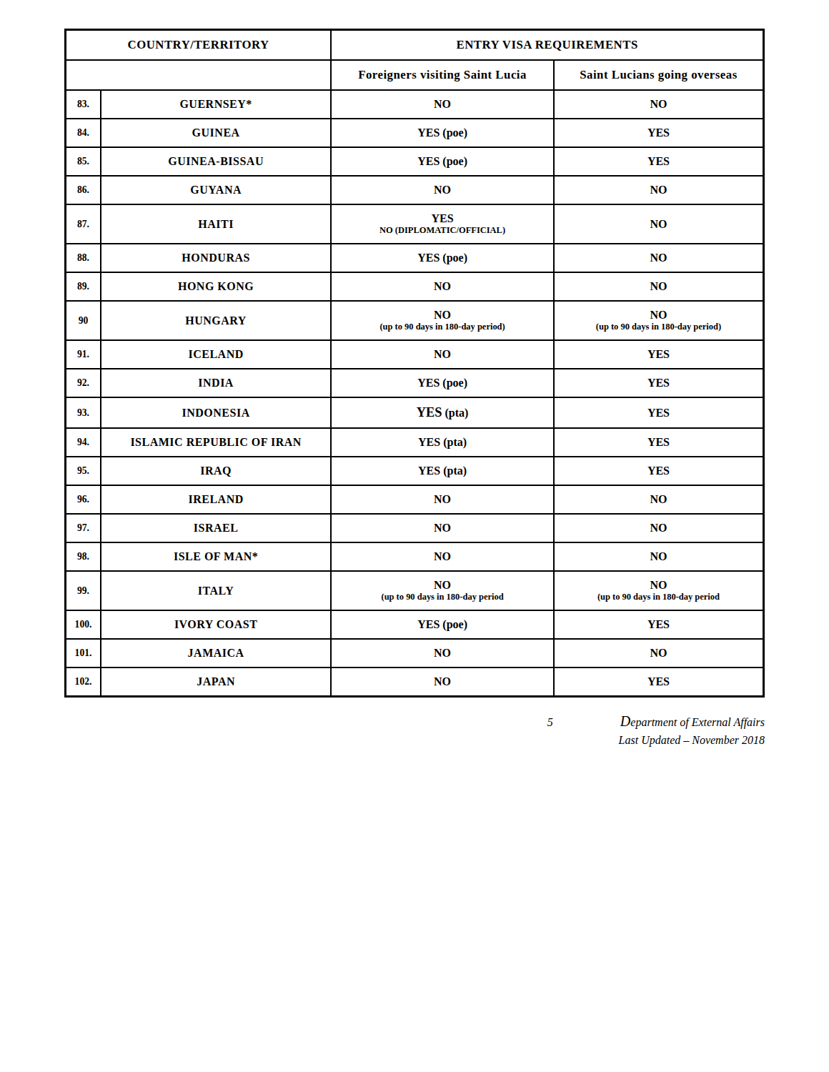| COUNTRY/TERRITORY | ENTRY VISA REQUIREMENTS |
| --- | --- |
| | Foreigners visiting Saint Lucia | Saint Lucians going overseas |
| 83. | GUERNSEY* | NO | NO |
| 84. | GUINEA | YES (poe) | YES |
| 85. | GUINEA-BISSAU | YES (poe) | YES |
| 86. | GUYANA | NO | NO |
| 87. | HAITI | YES NO (DIPLOMATIC/OFFICIAL) | NO |
| 88. | HONDURAS | YES (poe) | NO |
| 89. | HONG KONG | NO | NO |
| 90 | HUNGARY | NO (up to 90 days in 180-day period) | NO (up to 90 days in 180-day period) |
| 91. | ICELAND | NO | YES |
| 92. | INDIA | YES (poe) | YES |
| 93. | INDONESIA | YES (pta) | YES |
| 94. | ISLAMIC REPUBLIC OF IRAN | YES (pta) | YES |
| 95. | IRAQ | YES (pta) | YES |
| 96. | IRELAND | NO | NO |
| 97. | ISRAEL | NO | NO |
| 98. | ISLE OF MAN* | NO | NO |
| 99. | ITALY | NO (up to 90 days in 180-day period | NO (up to 90 days in 180-day period |
| 100. | IVORY COAST | YES (poe) | YES |
| 101. | JAMAICA | NO | NO |
| 102. | JAPAN | NO | YES |
5 Department of External Affairs
Last Updated – November 2018